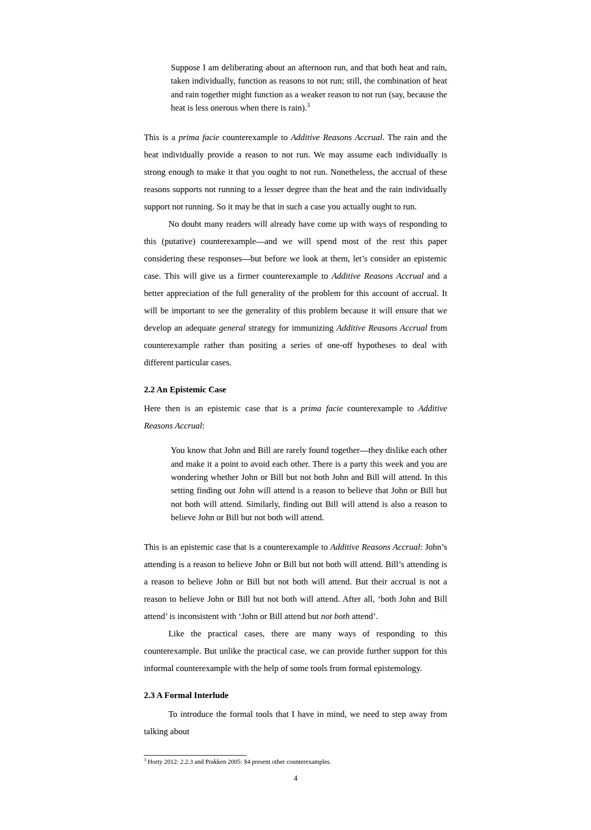Suppose I am deliberating about an afternoon run, and that both heat and rain, taken individually, function as reasons to not run; still, the combination of heat and rain together might function as a weaker reason to not run (say, because the heat is less onerous when there is rain).3
This is a prima facie counterexample to Additive Reasons Accrual. The rain and the heat individually provide a reason to not run. We may assume each individually is strong enough to make it that you ought to not run. Nonetheless, the accrual of these reasons supports not running to a lesser degree than the heat and the rain individually support not running. So it may be that in such a case you actually ought to run.
No doubt many readers will already have come up with ways of responding to this (putative) counterexample—and we will spend most of the rest this paper considering these responses—but before we look at them, let’s consider an epistemic case. This will give us a firmer counterexample to Additive Reasons Accrual and a better appreciation of the full generality of the problem for this account of accrual. It will be important to see the generality of this problem because it will ensure that we develop an adequate general strategy for immunizing Additive Reasons Accrual from counterexample rather than positing a series of one-off hypotheses to deal with different particular cases.
2.2 An Epistemic Case
Here then is an epistemic case that is a prima facie counterexample to Additive Reasons Accrual:
You know that John and Bill are rarely found together—they dislike each other and make it a point to avoid each other. There is a party this week and you are wondering whether John or Bill but not both John and Bill will attend. In this setting finding out John will attend is a reason to believe that John or Bill but not both will attend. Similarly, finding out Bill will attend is also a reason to believe John or Bill but not both will attend.
This is an epistemic case that is a counterexample to Additive Reasons Accrual: John’s attending is a reason to believe John or Bill but not both will attend. Bill’s attending is a reason to believe John or Bill but not both will attend. But their accrual is not a reason to believe John or Bill but not both will attend. After all, ‘both John and Bill attend’ is inconsistent with ‘John or Bill attend but not both attend’.
Like the practical cases, there are many ways of responding to this counterexample. But unlike the practical case, we can provide further support for this informal counterexample with the help of some tools from formal epistemology.
2.3 A Formal Interlude
To introduce the formal tools that I have in mind, we need to step away from talking about
3 Horty 2012: 2.2.3 and Prakken 2005: §4 present other counterexamples.
4